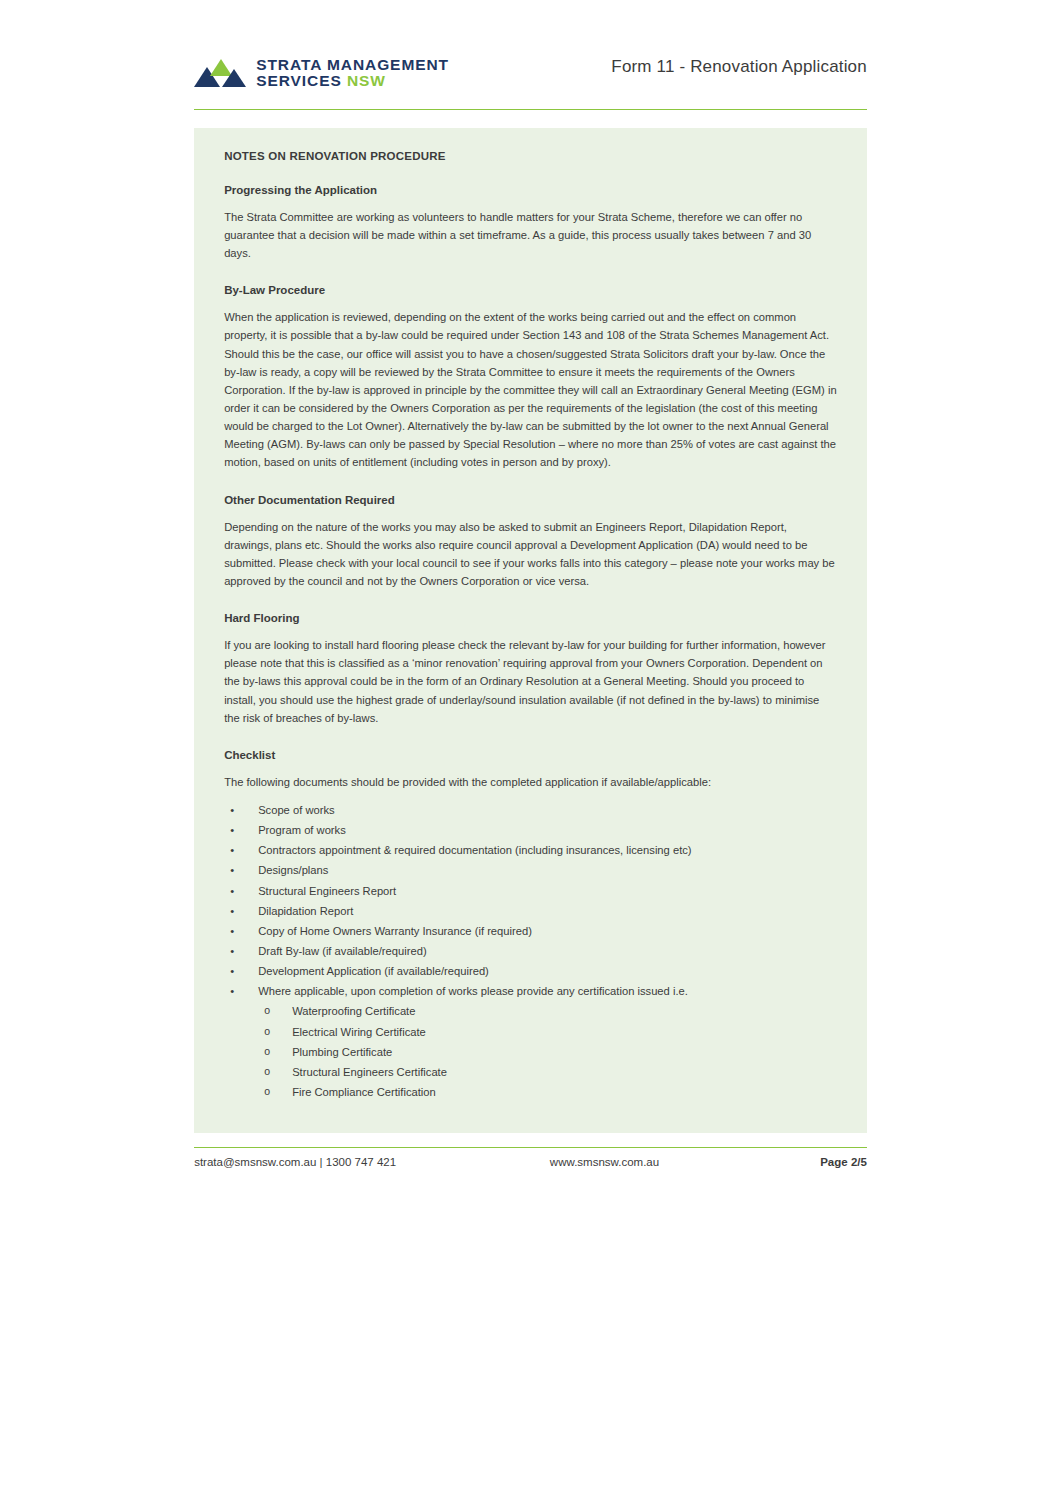STRATA MANAGEMENT
SERVICES NSW
Form 11 - Renovation Application
NOTES ON RENOVATION PROCEDURE
Progressing the Application
The Strata Committee are working as volunteers to handle matters for your Strata Scheme, therefore we can offer no guarantee that a decision will be made within a set timeframe. As a guide, this process usually takes between 7 and 30 days.
By-Law Procedure
When the application is reviewed, depending on the extent of the works being carried out and the effect on common property, it is possible that a by-law could be required under Section 143 and 108 of the Strata Schemes Management Act. Should this be the case, our office will assist you to have a chosen/suggested Strata Solicitors draft your by-law. Once the by-law is ready, a copy will be reviewed by the Strata Committee to ensure it meets the requirements of the Owners Corporation. If the by-law is approved in principle by the committee they will call an Extraordinary General Meeting (EGM) in order it can be considered by the Owners Corporation as per the requirements of the legislation (the cost of this meeting would be charged to the Lot Owner). Alternatively the by-law can be submitted by the lot owner to the next Annual General Meeting (AGM). By-laws can only be passed by Special Resolution – where no more than 25% of votes are cast against the motion, based on units of entitlement (including votes in person and by proxy).
Other Documentation Required
Depending on the nature of the works you may also be asked to submit an Engineers Report, Dilapidation Report, drawings, plans etc. Should the works also require council approval a Development Application (DA) would need to be submitted. Please check with your local council to see if your works falls into this category – please note your works may be approved by the council and not by the Owners Corporation or vice versa.
Hard Flooring
If you are looking to install hard flooring please check the relevant by-law for your building for further information, however please note that this is classified as a ‘minor renovation’ requiring approval from your Owners Corporation. Dependent on the by-laws this approval could be in the form of an Ordinary Resolution at a General Meeting. Should you proceed to install, you should use the highest grade of underlay/sound insulation available (if not defined in the by-laws) to minimise the risk of breaches of by-laws.
Checklist
The following documents should be provided with the completed application if available/applicable:
Scope of works
Program of works
Contractors appointment & required documentation (including insurances, licensing etc)
Designs/plans
Structural Engineers Report
Dilapidation Report
Copy of Home Owners Warranty Insurance (if required)
Draft By-law (if available/required)
Development Application (if available/required)
Where applicable, upon completion of works please provide any certification issued i.e.
Waterproofing Certificate
Electrical Wiring Certificate
Plumbing Certificate
Structural Engineers Certificate
Fire Compliance Certification
strata@smsnsw.com.au | 1300 747 421
www.smsnsw.com.au
Page 2/5